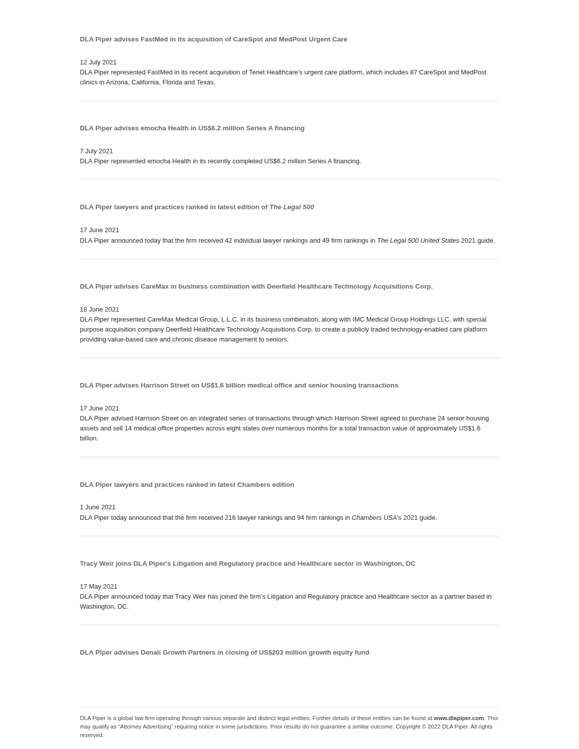DLA Piper advises FastMed in its acquisition of CareSpot and MedPost Urgent Care
12 July 2021
DLA Piper represented FastMed in its recent acquisition of Tenet Healthcare’s urgent care platform, which includes 87 CareSpot and MedPost clinics in Arizona, California, Florida and Texas.
DLA Piper advises emocha Health in US$6.2 million Series A financing
7 July 2021
DLA Piper represented emocha Health in its recently completed US$6.2 million Series A financing.
DLA Piper lawyers and practices ranked in latest edition of The Legal 500
17 June 2021
DLA Piper announced today that the firm received 42 individual lawyer rankings and 49 firm rankings in The Legal 500 United States 2021 guide.
DLA Piper advises CareMax in business combination with Deerfield Healthcare Technology Acquisitions Corp.
18 June 2021
DLA Piper represented CareMax Medical Group, L.L.C. in its business combination, along with IMC Medical Group Holdings LLC, with special purpose acquisition company Deerfield Healthcare Technology Acquisitions Corp. to create a publicly traded technology-enabled care platform providing value-based care and chronic disease management to seniors.
DLA Piper advises Harrison Street on US$1.6 billion medical office and senior housing transactions
17 June 2021
DLA Piper advised Harrison Street on an integrated series of transactions through which Harrison Street agreed to purchase 24 senior housing assets and sell 14 medical office properties across eight states over numerous months for a total transaction value of approximately US$1.6 billion.
DLA Piper lawyers and practices ranked in latest Chambers edition
1 June 2021
DLA Piper today announced that the firm received 216 lawyer rankings and 94 firm rankings in Chambers USA’s 2021 guide.
Tracy Weir joins DLA Piper's Litigation and Regulatory practice and Healthcare sector in Washington, DC
17 May 2021
DLA Piper announced today that Tracy Weir has joined the firm’s Litigation and Regulatory practice and Healthcare sector as a partner based in Washington, DC.
DLA Piper advises Denali Growth Partners in closing of US$203 million growth equity fund
DLA Piper is a global law firm operating through various separate and distinct legal entities. Further details of these entities can be found at www.dlapiper.com. This may qualify as “Attorney Advertising” requiring notice in some jurisdictions. Prior results do not guarantee a similar outcome. Copyright © 2022 DLA Piper. All rights reserved.